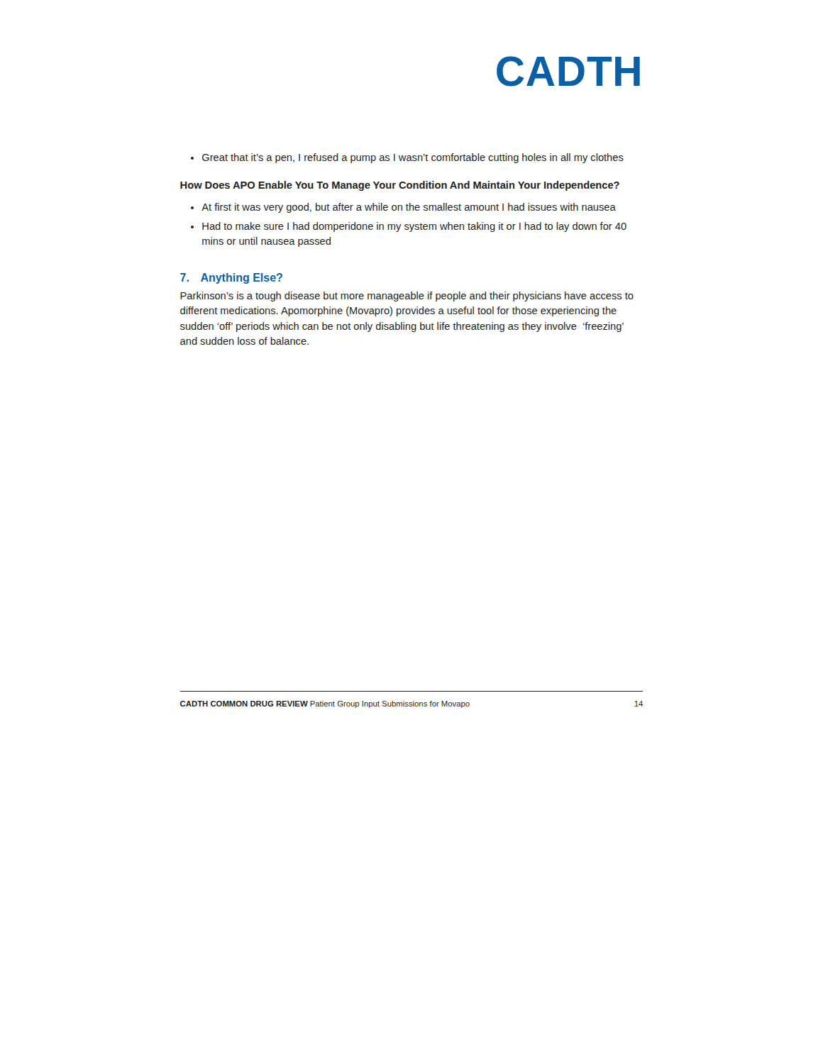CADTH
Great that it’s a pen, I refused a pump as I wasn’t comfortable cutting holes in all my clothes
How Does APO Enable You To Manage Your Condition And Maintain Your Independence?
At first it was very good, but after a while on the smallest amount I had issues with nausea
Had to make sure I had domperidone in my system when taking it or I had to lay down for 40 mins or until nausea passed
7. Anything Else?
Parkinson’s is a tough disease but more manageable if people and their physicians have access to different medications. Apomorphine (Movapro) provides a useful tool for those experiencing the sudden ‘off’ periods which can be not only disabling but life threatening as they involve ‘freezing’ and sudden loss of balance.
CADTH COMMON DRUG REVIEW Patient Group Input Submissions for Movapo
14